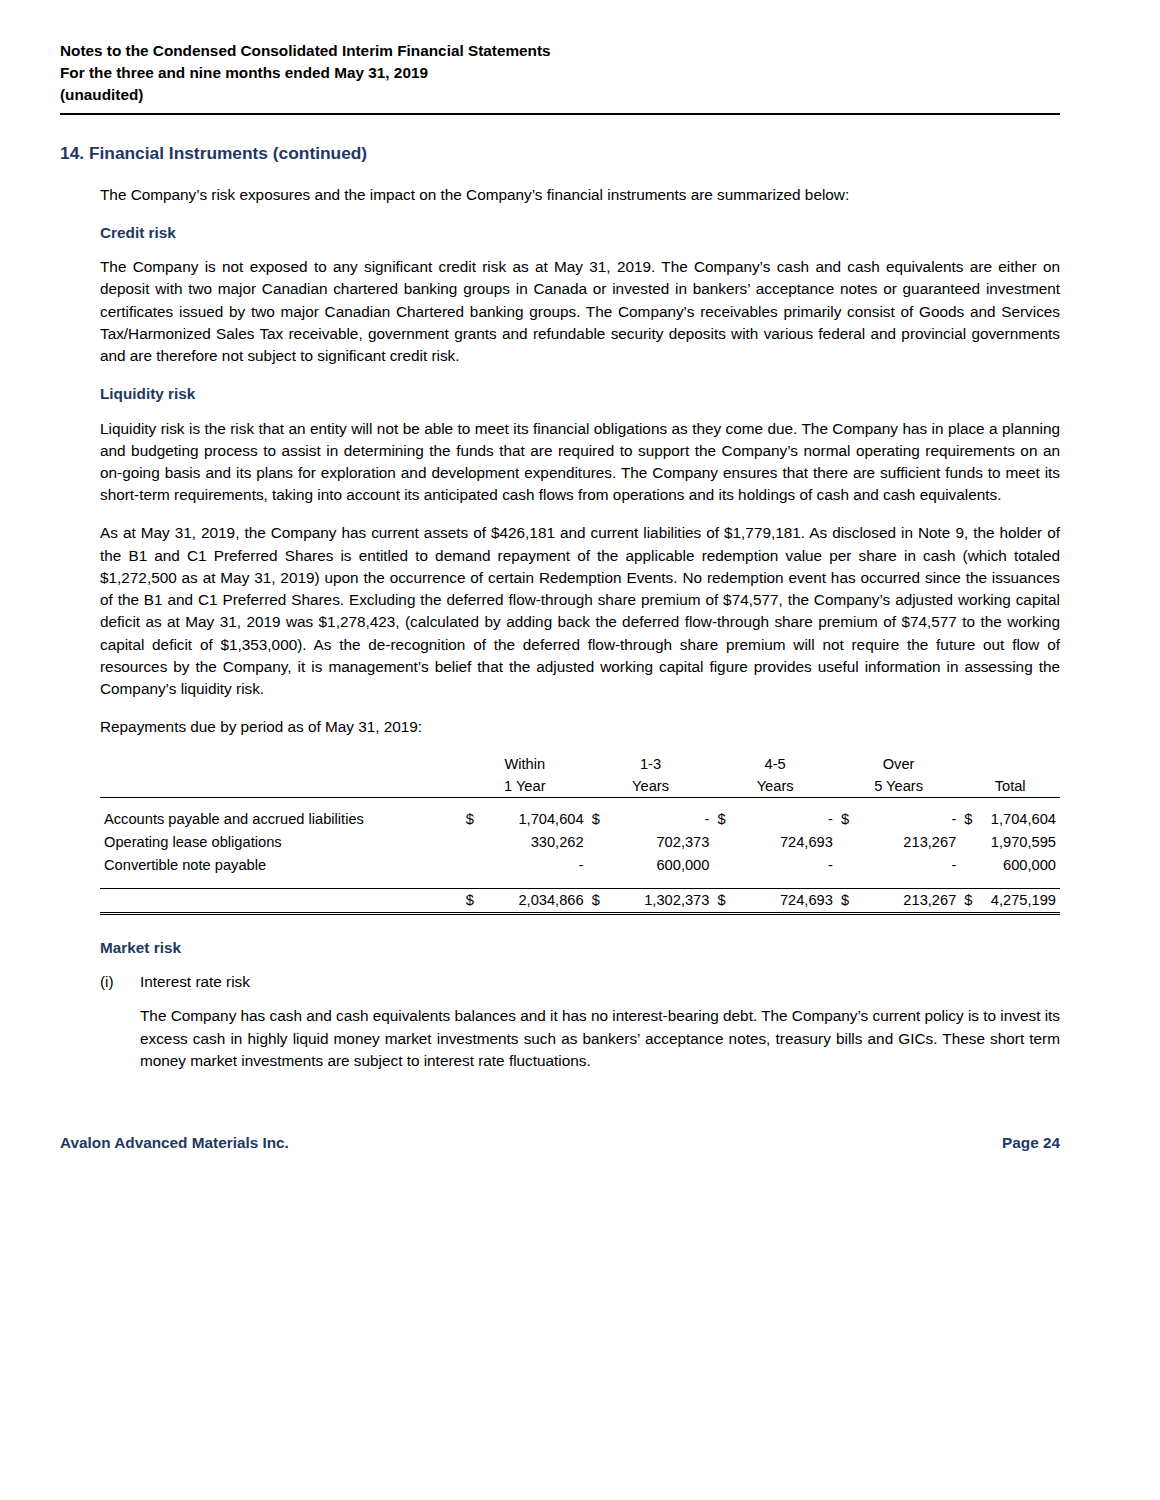Notes to the Condensed Consolidated Interim Financial Statements
For the three and nine months ended May 31, 2019
(unaudited)
14. Financial Instruments (continued)
The Company’s risk exposures and the impact on the Company’s financial instruments are summarized below:
Credit risk
The Company is not exposed to any significant credit risk as at May 31, 2019. The Company’s cash and cash equivalents are either on deposit with two major Canadian chartered banking groups in Canada or invested in bankers’ acceptance notes or guaranteed investment certificates issued by two major Canadian Chartered banking groups. The Company’s receivables primarily consist of Goods and Services Tax/Harmonized Sales Tax receivable, government grants and refundable security deposits with various federal and provincial governments and are therefore not subject to significant credit risk.
Liquidity risk
Liquidity risk is the risk that an entity will not be able to meet its financial obligations as they come due. The Company has in place a planning and budgeting process to assist in determining the funds that are required to support the Company’s normal operating requirements on an on-going basis and its plans for exploration and development expenditures. The Company ensures that there are sufficient funds to meet its short-term requirements, taking into account its anticipated cash flows from operations and its holdings of cash and cash equivalents.
As at May 31, 2019, the Company has current assets of $426,181 and current liabilities of $1,779,181. As disclosed in Note 9, the holder of the B1 and C1 Preferred Shares is entitled to demand repayment of the applicable redemption value per share in cash (which totaled $1,272,500 as at May 31, 2019) upon the occurrence of certain Redemption Events. No redemption event has occurred since the issuances of the B1 and C1 Preferred Shares. Excluding the deferred flow-through share premium of $74,577, the Company’s adjusted working capital deficit as at May 31, 2019 was $1,278,423, (calculated by adding back the deferred flow-through share premium of $74,577 to the working capital deficit of $1,353,000). As the de-recognition of the deferred flow-through share premium will not require the future out flow of resources by the Company, it is management’s belief that the adjusted working capital figure provides useful information in assessing the Company’s liquidity risk.
Repayments due by period as of May 31, 2019:
| | Within | 1-3 | 4-5 | Over | |
| --- | --- | --- | --- | --- | --- |
| | 1 Year | Years | Years | 5 Years | Total |
| Accounts payable and accrued liabilities | $ | 1,704,604 | $ | - | $ | - | $ | - | $ | 1,704,604 |
| Operating lease obligations | | 330,262 | | 702,373 | | 724,693 | | 213,267 | | 1,970,595 |
| Convertible note payable | | - | | 600,000 | | - | | - | | 600,000 |
| | $ | 2,034,866 | $ | 1,302,373 | $ | 724,693 | $ | 213,267 | $ | 4,275,199 |
Market risk
(i)
Interest rate risk
The Company has cash and cash equivalents balances and it has no interest-bearing debt. The Company’s current policy is to invest its excess cash in highly liquid money market investments such as bankers’ acceptance notes, treasury bills and GICs. These short term money market investments are subject to interest rate fluctuations.
Avalon Advanced Materials Inc.
Page 24